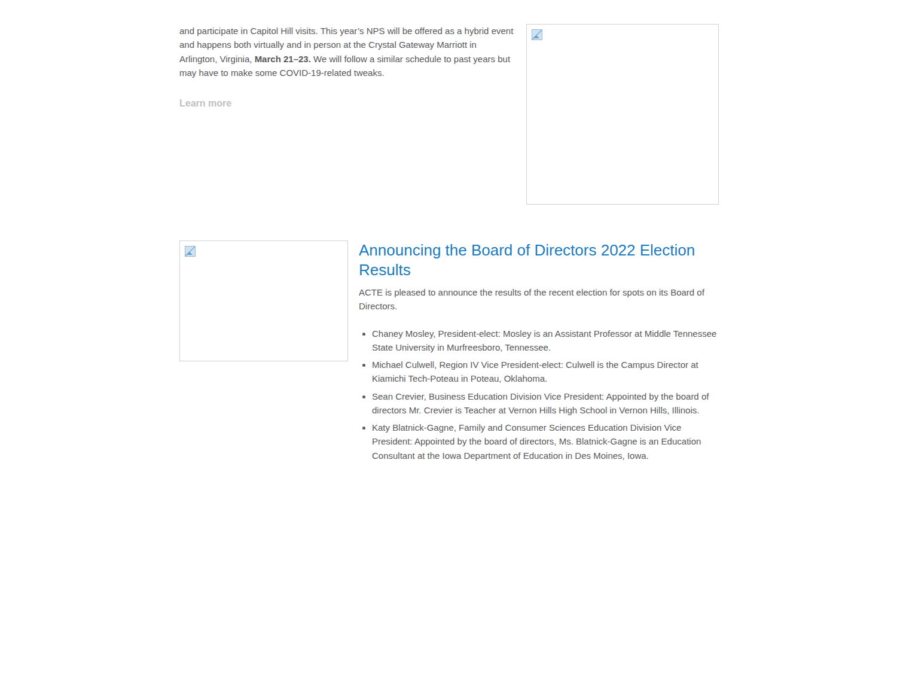and participate in Capitol Hill visits. This year’s NPS will be offered as a hybrid event and happens both virtually and in person at the Crystal Gateway Marriott in Arlington, Virginia, March 21–23. We will follow a similar schedule to past years but may have to make some COVID-19-related tweaks.
Learn more
Announcing the Board of Directors 2022 Election Results
ACTE is pleased to announce the results of the recent election for spots on its Board of Directors.
Chaney Mosley, President-elect: Mosley is an Assistant Professor at Middle Tennessee State University in Murfreesboro, Tennessee.
Michael Culwell, Region IV Vice President-elect: Culwell is the Campus Director at Kiamichi Tech-Poteau in Poteau, Oklahoma.
Sean Crevier, Business Education Division Vice President: Appointed by the board of directors Mr. Crevier is Teacher at Vernon Hills High School in Vernon Hills, Illinois.
Katy Blatnick-Gagne, Family and Consumer Sciences Education Division Vice President: Appointed by the board of directors, Ms. Blatnick-Gagne is an Education Consultant at the Iowa Department of Education in Des Moines, Iowa.